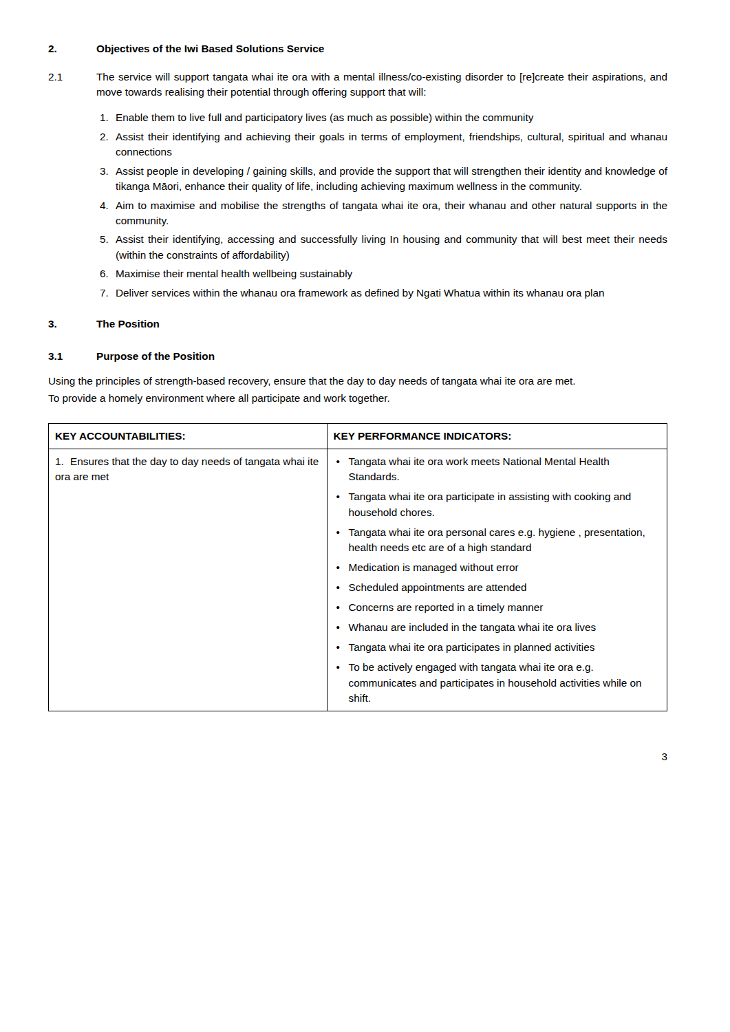2. Objectives of the Iwi Based Solutions Service
2.1
The service will support tangata whai ite ora with a mental illness/co-existing disorder to [re]create their aspirations, and move towards realising their potential through offering support that will:
Enable them to live full and participatory lives (as much as possible) within the community
Assist their identifying and achieving their goals in terms of employment, friendships, cultural, spiritual and whanau connections
Assist people in developing / gaining skills, and provide the support that will strengthen their identity and knowledge of tikanga Māori, enhance their quality of life, including achieving maximum wellness in the community.
Aim to maximise and mobilise the strengths of tangata whai ite ora, their whanau and other natural supports in the community.
Assist their identifying, accessing and successfully living In housing and community that will best meet their needs (within the constraints of affordability)
Maximise their mental health wellbeing sustainably
Deliver services within the whanau ora framework as defined by Ngati Whatua within its whanau ora plan
3. The Position
3.1 Purpose of the Position
Using the principles of strength-based recovery, ensure that the day to day needs of tangata whai ite ora are met.
To provide a homely environment where all participate and work together.
| KEY ACCOUNTABILITIES: | KEY PERFORMANCE INDICATORS: |
| --- | --- |
| 1. Ensures that the day to day needs of tangata whai ite ora are met | Tangata whai ite ora work meets National Mental Health Standards. Tangata whai ite ora participate in assisting with cooking and household chores. Tangata whai ite ora personal cares e.g. hygiene , presentation, health needs etc are of a high standard Medication is managed without error Scheduled appointments are attended Concerns are reported in a timely manner Whanau are included in the tangata whai ite ora lives Tangata whai ite ora participates in planned activities To be actively engaged with tangata whai ite ora e.g. communicates and participates in household activities while on shift. |
3